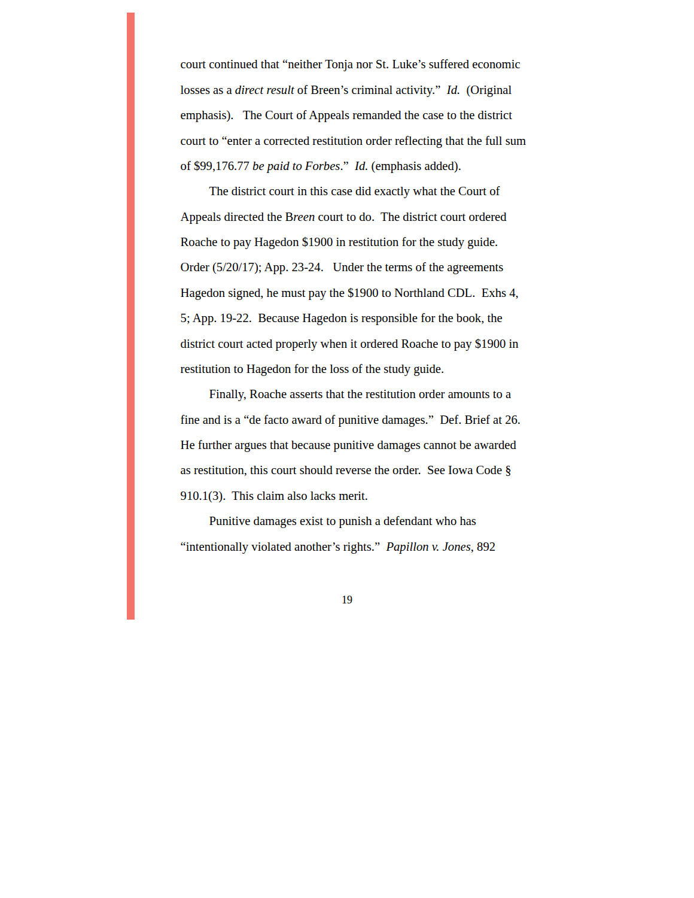court continued that “neither Tonja nor St. Luke’s suffered economic losses as a direct result of Breen’s criminal activity.” Id. (Original emphasis). The Court of Appeals remanded the case to the district court to “enter a corrected restitution order reflecting that the full sum of $99,176.77 be paid to Forbes.” Id. (emphasis added).
The district court in this case did exactly what the Court of Appeals directed the Breen court to do. The district court ordered Roache to pay Hagedon $1900 in restitution for the study guide. Order (5/20/17); App. 23-24. Under the terms of the agreements Hagedon signed, he must pay the $1900 to Northland CDL. Exhs 4, 5; App. 19-22. Because Hagedon is responsible for the book, the district court acted properly when it ordered Roache to pay $1900 in restitution to Hagedon for the loss of the study guide.
Finally, Roache asserts that the restitution order amounts to a fine and is a “de facto award of punitive damages.” Def. Brief at 26. He further argues that because punitive damages cannot be awarded as restitution, this court should reverse the order. See Iowa Code § 910.1(3). This claim also lacks merit.
Punitive damages exist to punish a defendant who has “intentionally violated another’s rights.” Papillon v. Jones, 892
19